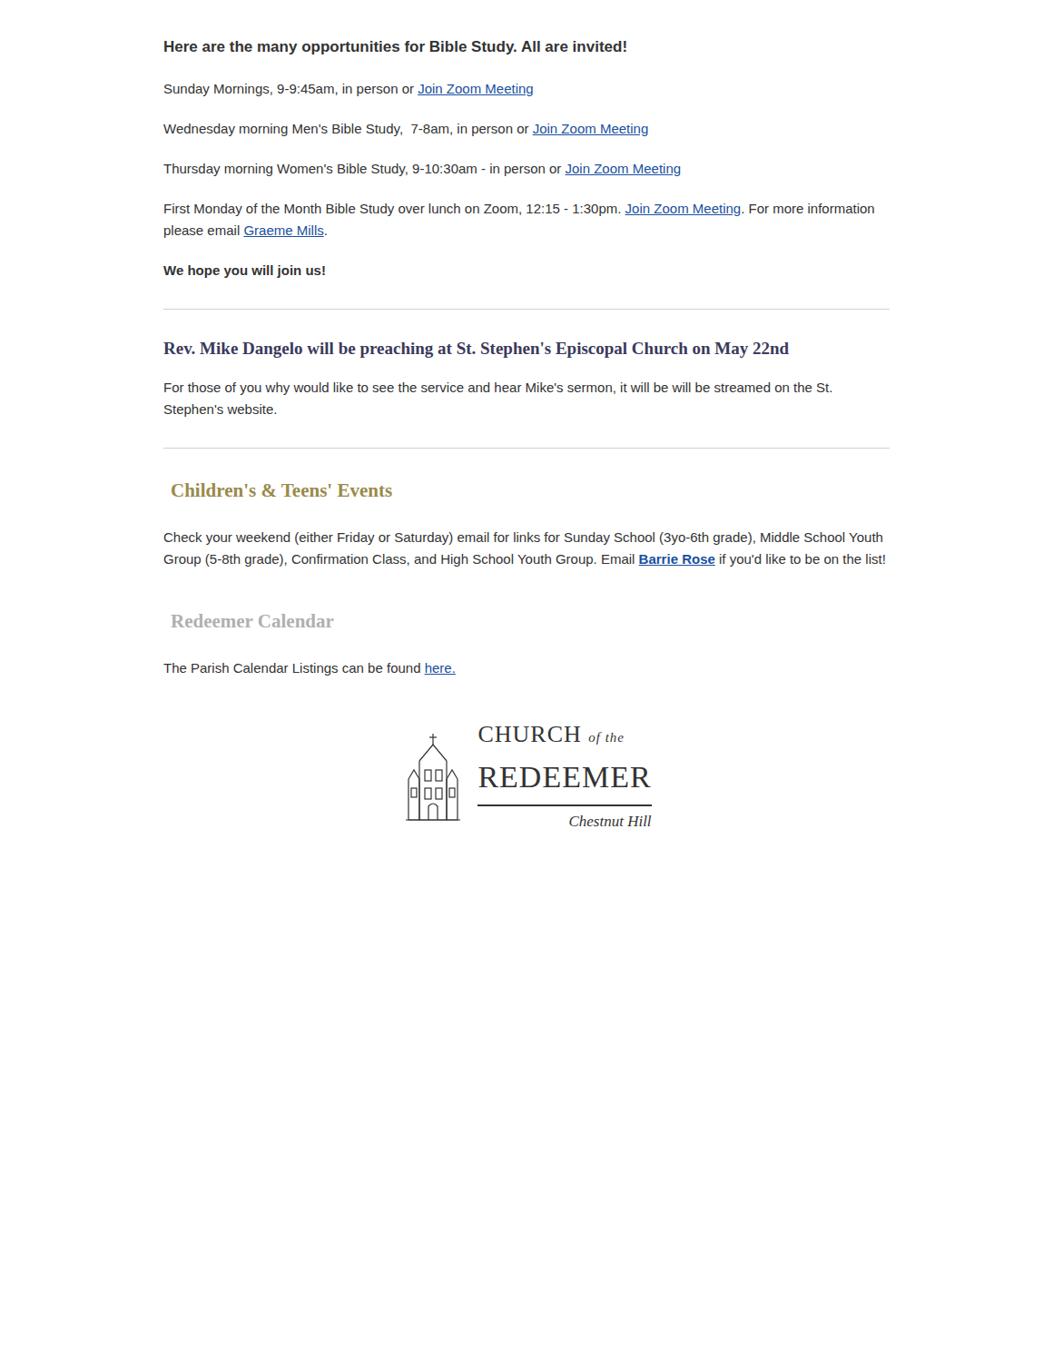Here are the many opportunities for Bible Study. All are invited!
Sunday Mornings, 9-9:45am, in person or Join Zoom Meeting
Wednesday morning Men's Bible Study, 7-8am, in person or Join Zoom Meeting
Thursday morning Women's Bible Study, 9-10:30am - in person or Join Zoom Meeting
First Monday of the Month Bible Study over lunch on Zoom, 12:15 - 1:30pm. Join Zoom Meeting. For more information please email Graeme Mills.
We hope you will join us!
Rev. Mike Dangelo will be preaching at St. Stephen's Episcopal Church on May 22nd
For those of you why would like to see the service and hear Mike's sermon, it will be will be streamed on the St. Stephen's website.
Children's & Teens' Events
Check your weekend (either Friday or Saturday) email for links for Sunday School (3yo-6th grade), Middle School Youth Group (5-8th grade), Confirmation Class, and High School Youth Group. Email Barrie Rose if you'd like to be on the list!
Redeemer Calendar
The Parish Calendar Listings can be found here.
CHURCH of the
REDEEMER
Chestnut Hill